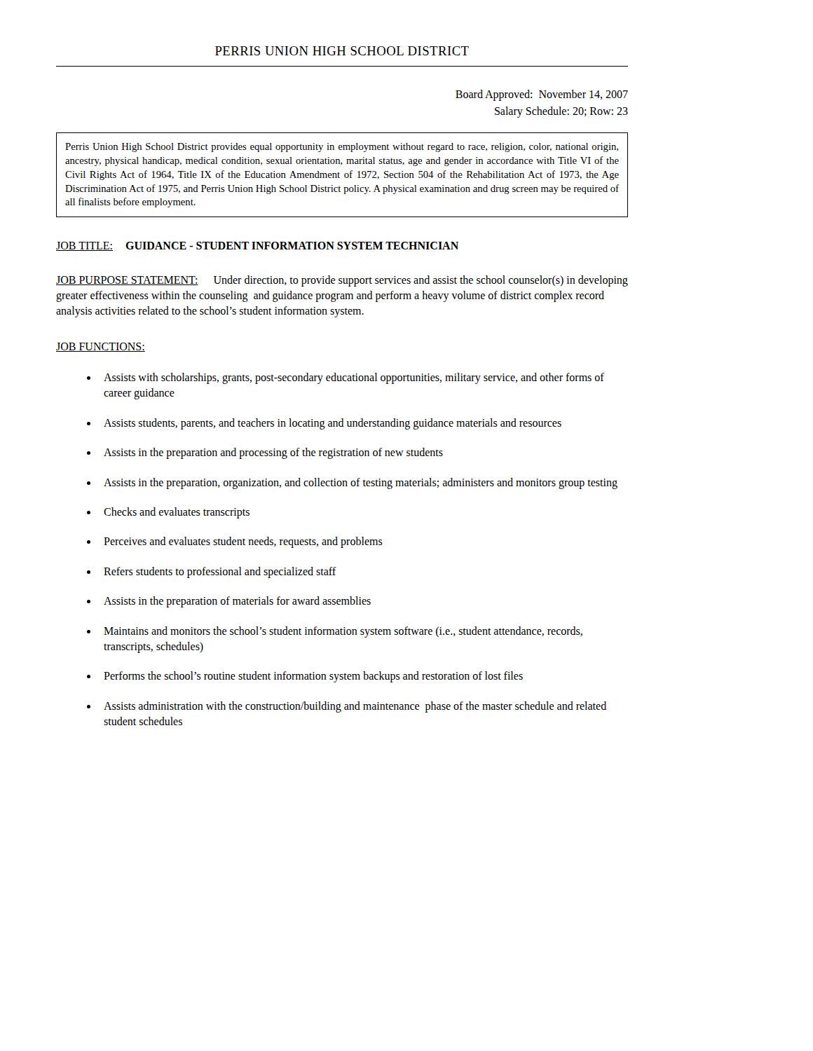PERRIS UNION HIGH SCHOOL DISTRICT
Board Approved: November 14, 2007
Salary Schedule: 20; Row: 23
Perris Union High School District provides equal opportunity in employment without regard to race, religion, color, national origin, ancestry, physical handicap, medical condition, sexual orientation, marital status, age and gender in accordance with Title VI of the Civil Rights Act of 1964, Title IX of the Education Amendment of 1972, Section 504 of the Rehabilitation Act of 1973, the Age Discrimination Act of 1975, and Perris Union High School District policy. A physical examination and drug screen may be required of all finalists before employment.
JOB TITLE: GUIDANCE - STUDENT INFORMATION SYSTEM TECHNICIAN
JOB PURPOSE STATEMENT: Under direction, to provide support services and assist the school counselor(s) in developing greater effectiveness within the counseling and guidance program and perform a heavy volume of district complex record analysis activities related to the school’s student information system.
JOB FUNCTIONS:
Assists with scholarships, grants, post-secondary educational opportunities, military service, and other forms of career guidance
Assists students, parents, and teachers in locating and understanding guidance materials and resources
Assists in the preparation and processing of the registration of new students
Assists in the preparation, organization, and collection of testing materials; administers and monitors group testing
Checks and evaluates transcripts
Perceives and evaluates student needs, requests, and problems
Refers students to professional and specialized staff
Assists in the preparation of materials for award assemblies
Maintains and monitors the school’s student information system software (i.e., student attendance, records, transcripts, schedules)
Performs the school’s routine student information system backups and restoration of lost files
Assists administration with the construction/building and maintenance phase of the master schedule and related student schedules